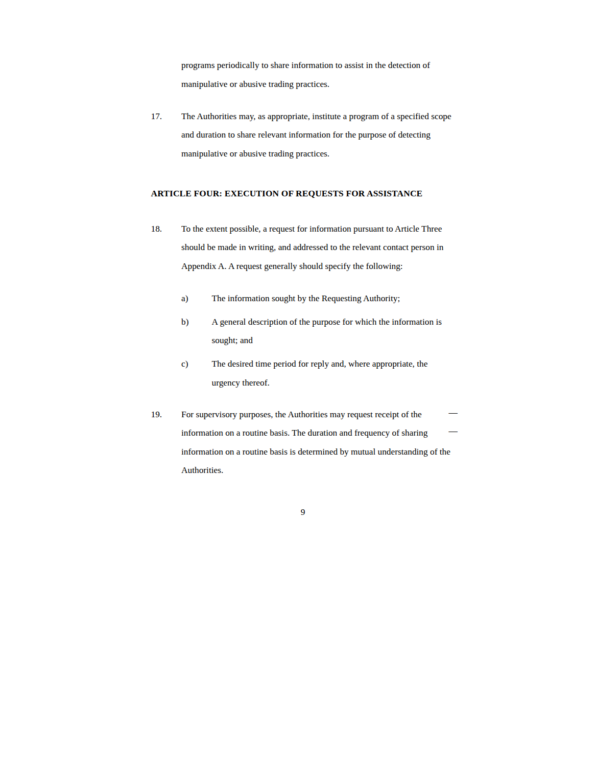programs periodically to share information to assist in the detection of manipulative or abusive trading practices.
17. The Authorities may, as appropriate, institute a program of a specified scope and duration to share relevant information for the purpose of detecting manipulative or abusive trading practices.
ARTICLE FOUR: EXECUTION OF REQUESTS FOR ASSISTANCE
18. To the extent possible, a request for information pursuant to Article Three should be made in writing, and addressed to the relevant contact person in Appendix A. A request generally should specify the following:
a) The information sought by the Requesting Authority;
b) A general description of the purpose for which the information is sought; and
c) The desired time period for reply and, where appropriate, the urgency thereof.
19. For supervisory purposes, the Authorities may request receipt of the information on a routine basis. The duration and frequency of sharing information on a routine basis is determined by mutual understanding of the Authorities.
—
—
9